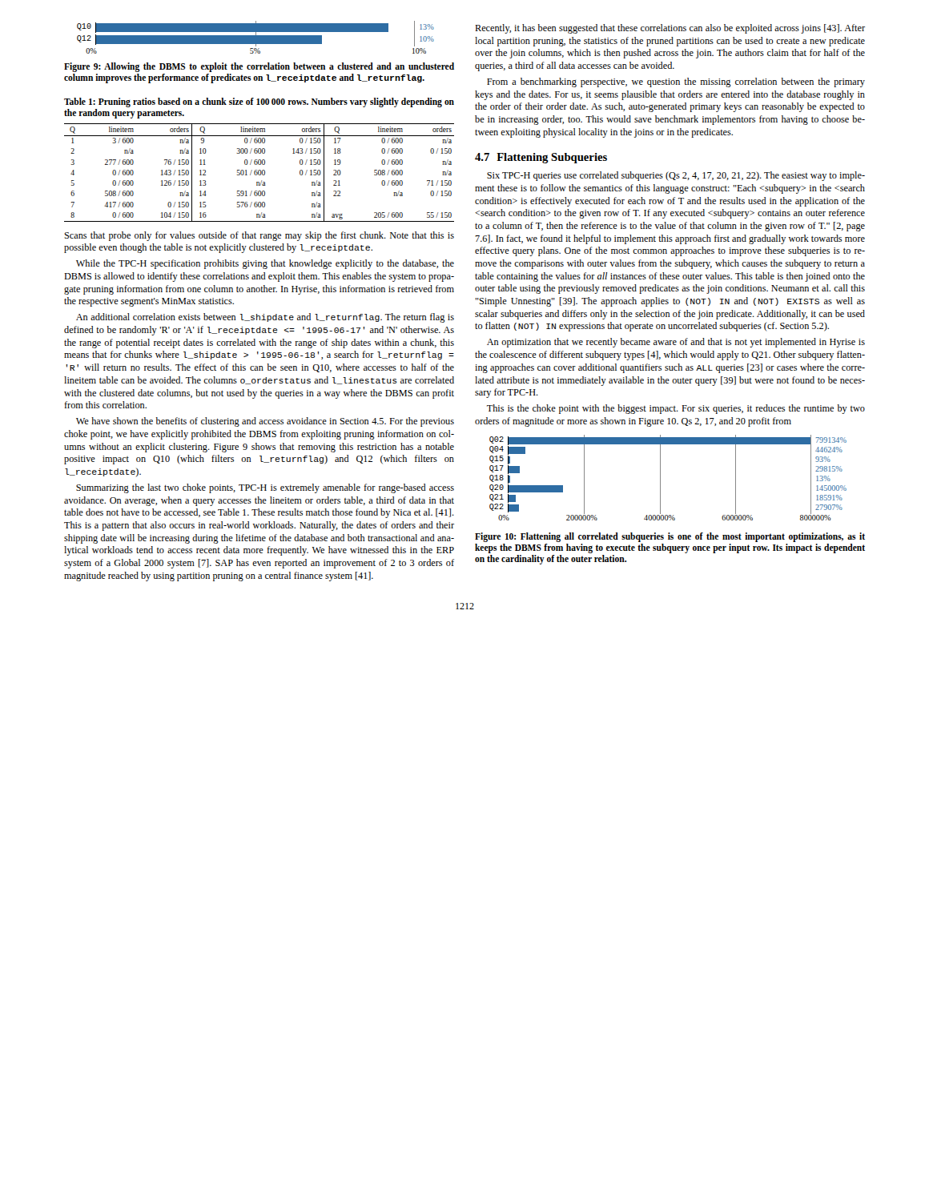Q10
13%
Q12
10%
0%
5%
10%
Figure 9: Allowing the DBMS to exploit the correlation between a clustered and an unclustered column improves the performance of predicates on l_receiptdate and l_returnflag.
Table 1: Pruning ratios based on a chunk size of 100 000 rows. Numbers vary slightly depending on the random query parameters.
| Q | lineitem | orders | Q | lineitem | orders | Q | lineitem | orders |
| --- | --- | --- | --- | --- | --- | --- | --- | --- |
| 1 | 3 / 600 | n/a | 9 | 0 / 600 | 0 / 150 | 17 | 0 / 600 | n/a |
| 2 | n/a | n/a | 10 | 300 / 600 | 143 / 150 | 18 | 0 / 600 | 0 / 150 |
| 3 | 277 / 600 | 76 / 150 | 11 | 0 / 600 | 0 / 150 | 19 | 0 / 600 | n/a |
| 4 | 0 / 600 | 143 / 150 | 12 | 501 / 600 | 0 / 150 | 20 | 508 / 600 | n/a |
| 5 | 0 / 600 | 126 / 150 | 13 | n/a | n/a | 21 | 0 / 600 | 71 / 150 |
| 6 | 508 / 600 | n/a | 14 | 591 / 600 | n/a | 22 | n/a | 0 / 150 |
| 7 | 417 / 600 | 0 / 150 | 15 | 576 / 600 | n/a | | | |
| 8 | 0 / 600 | 104 / 150 | 16 | n/a | n/a | avg | 205 / 600 | 55 / 150 |
Scans that probe only for values outside of that range may skip the first chunk. Note that this is possible even though the table is not explicitly clustered by l_receiptdate.
While the TPC-H specification prohibits giving that knowledge explicitly to the database, the DBMS is allowed to identify these correlations and exploit them. This enables the system to propagate pruning information from one column to another. In Hyrise, this information is retrieved from the respective segment's MinMax statistics.
An additional correlation exists between l_shipdate and l_returnflag. The return flag is defined to be randomly 'R' or 'A' if l_receiptdate <= '1995-06-17' and 'N' otherwise. As the range of potential receipt dates is correlated with the range of ship dates within a chunk, this means that for chunks where l_shipdate > '1995-06-18', a search for l_returnflag = 'R' will return no results. The effect of this can be seen in Q10, where accesses to half of the lineitem table can be avoided. The columns o_orderstatus and l_linestatus are correlated with the clustered date columns, but not used by the queries in a way where the DBMS can profit from this correlation.
We have shown the benefits of clustering and access avoidance in Section 4.5. For the previous choke point, we have explicitly prohibited the DBMS from exploiting pruning information on columns without an explicit clustering. Figure 9 shows that removing this restriction has a notable positive impact on Q10 (which filters on l_returnflag) and Q12 (which filters on l_receiptdate).
Summarizing the last two choke points, TPC-H is extremely amenable for range-based access avoidance. On average, when a query accesses the lineitem or orders table, a third of data in that table does not have to be accessed, see Table 1. These results match those found by Nica et al. [41]. This is a pattern that also occurs in real-world workloads. Naturally, the dates of orders and their shipping date will be increasing during the lifetime of the database and both transactional and analytical workloads tend to access recent data more frequently. We have witnessed this in the ERP system of a Global 2000 system [7]. SAP has even reported an improvement of 2 to 3 orders of magnitude reached by using partition pruning on a central finance system [41].
Recently, it has been suggested that these correlations can also be exploited across joins [43]. After local partition pruning, the statistics of the pruned partitions can be used to create a new predicate over the join columns, which is then pushed across the join. The authors claim that for half of the queries, a third of all data accesses can be avoided.
From a benchmarking perspective, we question the missing correlation between the primary keys and the dates. For us, it seems plausible that orders are entered into the database roughly in the order of their order date. As such, auto-generated primary keys can reasonably be expected to be in increasing order, too. This would save benchmark implementors from having to choose between exploiting physical locality in the joins or in the predicates.
4.7 Flattening Subqueries
Six TPC-H queries use correlated subqueries (Qs 2, 4, 17, 20, 21, 22). The easiest way to implement these is to follow the semantics of this language construct: "Each <subquery> in the <search condition> is effectively executed for each row of T and the results used in the application of the <search condition> to the given row of T. If any executed <subquery> contains an outer reference to a column of T, then the reference is to the value of that column in the given row of T." [2, page 7.6]. In fact, we found it helpful to implement this approach first and gradually work towards more effective query plans. One of the most common approaches to improve these subqueries is to remove the comparisons with outer values from the subquery, which causes the subquery to return a table containing the values for all instances of these outer values. This table is then joined onto the outer table using the previously removed predicates as the join conditions. Neumann et al. call this "Simple Unnesting" [39]. The approach applies to (NOT) IN and (NOT) EXISTS as well as scalar subqueries and differs only in the selection of the join predicate. Additionally, it can be used to flatten (NOT) IN expressions that operate on uncorrelated subqueries (cf. Section 5.2).
An optimization that we recently became aware of and that is not yet implemented in Hyrise is the coalescence of different subquery types [4], which would apply to Q21. Other subquery flattening approaches can cover additional quantifiers such as ALL queries [23] or cases where the correlated attribute is not immediately available in the outer query [39] but were not found to be necessary for TPC-H.
This is the choke point with the biggest impact. For six queries, it reduces the runtime by two orders of magnitude or more as shown in Figure 10. Qs 2, 17, and 20 profit from
Q02
799134%
Q04
44624%
Q15
93%
Q17
29815%
Q18
13%
Q20
145000%
Q21
18591%
Q22
27907%
0%
200000%
400000%
600000%
800000%
Figure 10: Flattening all correlated subqueries is one of the most important optimizations, as it keeps the DBMS from having to execute the subquery once per input row. Its impact is dependent on the cardinality of the outer relation.
1212